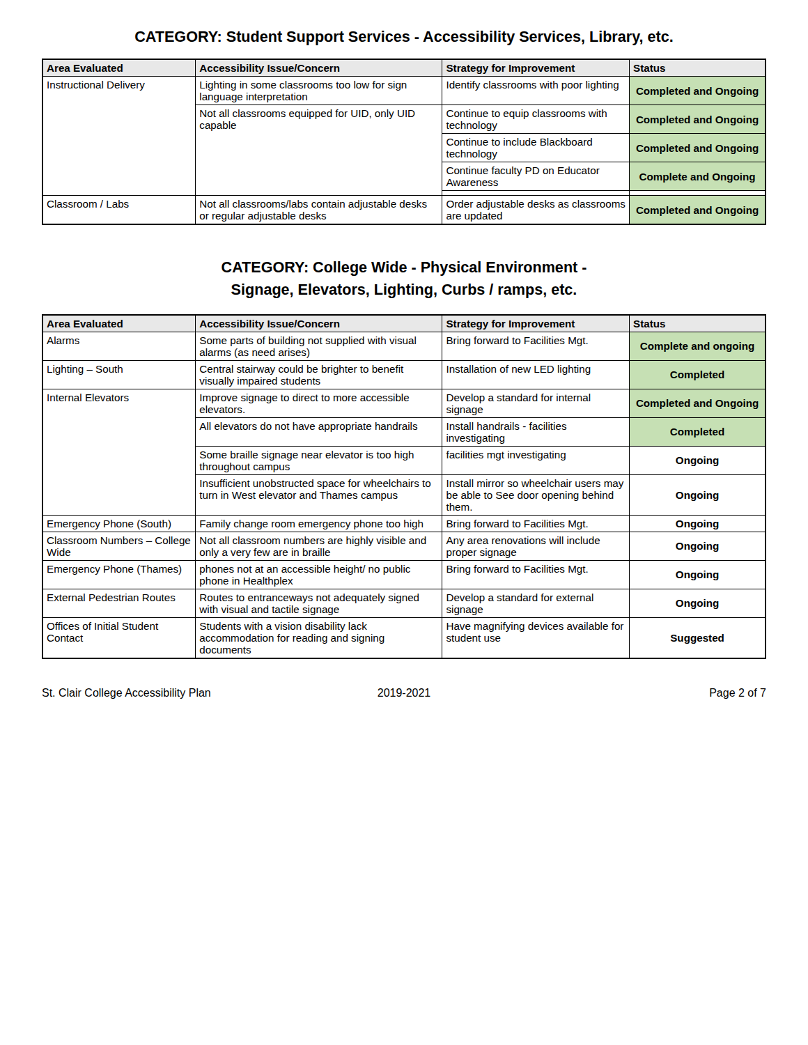CATEGORY: Student Support Services - Accessibility Services, Library, etc.
| Area Evaluated | Accessibility Issue/Concern | Strategy for Improvement | Status |
| --- | --- | --- | --- |
| Instructional Delivery | Lighting in some classrooms too low for sign language interpretation | Identify classrooms with poor lighting | Completed and Ongoing |
| Not all classrooms equipped for UID, only UID capable | Continue to equip classrooms with technology | Completed and Ongoing |
| Continue to include Blackboard technology | Completed and Ongoing |
| Continue faculty PD on Educator Awareness | Complete and Ongoing |
| Classroom / Labs | Not all classrooms/labs contain adjustable desks or regular adjustable desks | Order adjustable desks as classrooms are updated | Completed and Ongoing |
CATEGORY: College Wide - Physical Environment -
Signage, Elevators, Lighting, Curbs / ramps, etc.
| Area Evaluated | Accessibility Issue/Concern | Strategy for Improvement | Status |
| --- | --- | --- | --- |
| Alarms | Some parts of building not supplied with visual alarms (as need arises) | Bring forward to Facilities Mgt. | Complete and ongoing |
| Lighting – South | Central stairway could be brighter to benefit visually impaired students | Installation of new LED lighting | Completed |
| Internal Elevators | Improve signage to direct to more accessible elevators. | Develop a standard for internal signage | Completed and Ongoing |
| All elevators do not have appropriate handrails | Install handrails - facilities investigating | Completed |
| Some braille signage near elevator is too high throughout campus | facilities mgt investigating | Ongoing |
| Insufficient unobstructed space for wheelchairs to turn in West elevator and Thames campus | Install mirror so wheelchair users may be able to See door opening behind them. | Ongoing |
| Emergency Phone (South) | Family change room emergency phone too high | Bring forward to Facilities Mgt. | Ongoing |
| Classroom Numbers – College Wide | Not all classroom numbers are highly visible and only a very few are in braille | Any area renovations will include proper signage | Ongoing |
| Emergency Phone (Thames) | phones not at an accessible height/ no public phone in Healthplex | Bring forward to Facilities Mgt. | Ongoing |
| External Pedestrian Routes | Routes to entranceways not adequately signed with visual and tactile signage | Develop a standard for external signage | Ongoing |
| Offices of Initial Student Contact | Students with a vision disability lack accommodation for reading and signing documents | Have magnifying devices available for student use | Suggested |
St. Clair College Accessibility Plan 2019-2021 Page 2 of 7